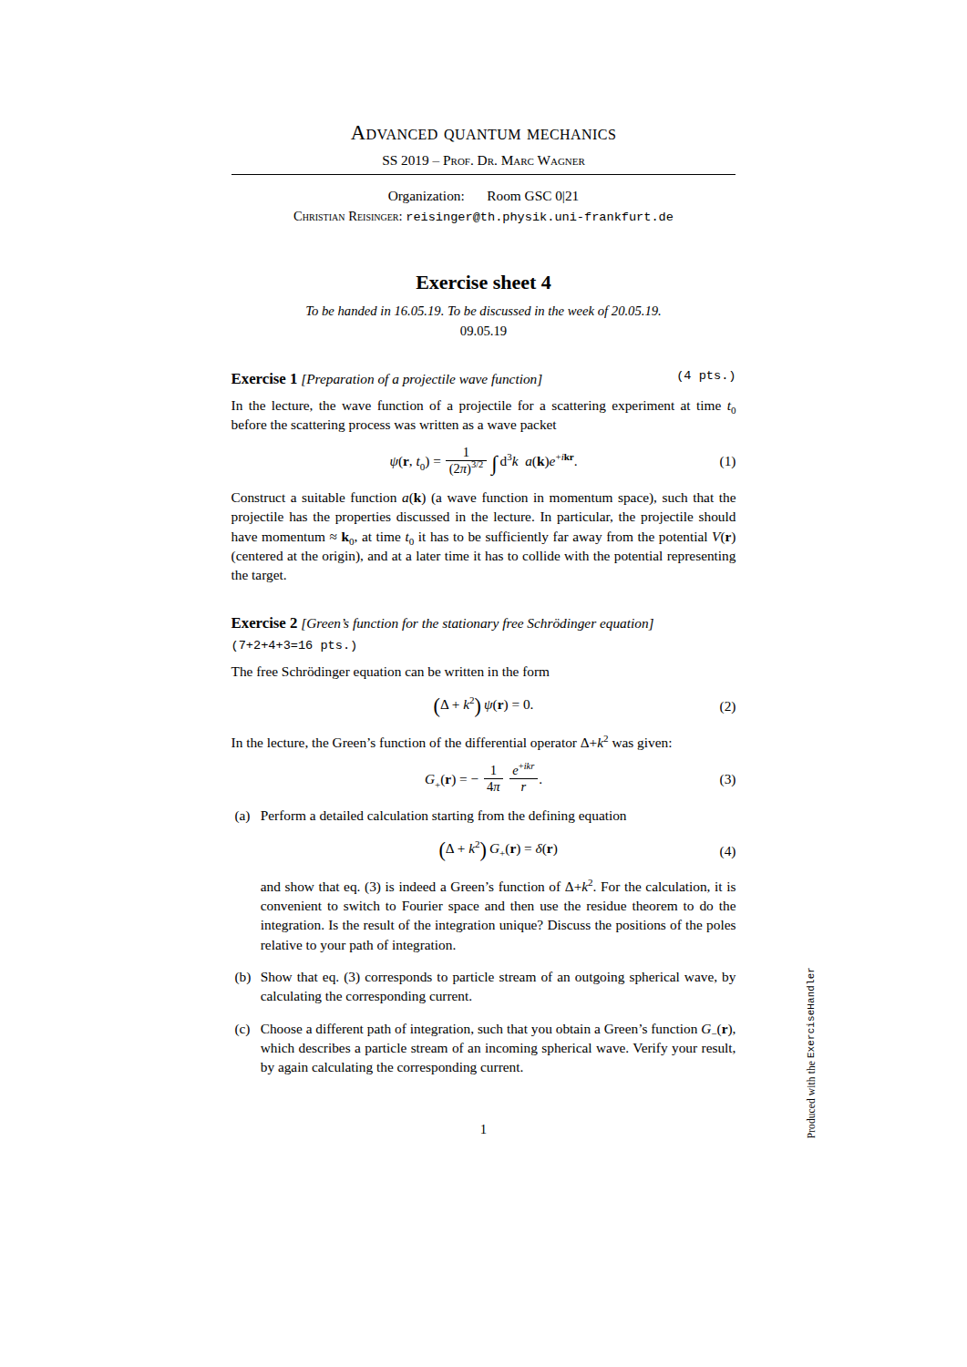Advanced quantum mechanics
SS 2019 – Prof. Dr. Marc Wagner
Organization: Room GSC 0|21
Christian Reisinger: reisinger@th.physik.uni-frankfurt.de
Exercise sheet 4
To be handed in 16.05.19. To be discussed in the week of 20.05.19.
09.05.19
(4 pts.) Exercise 1 [Preparation of a projectile wave function]
In the lecture, the wave function of a projectile for a scattering experiment at time t0 before the scattering process was written as a wave packet
ψ(r, t0) = 1(2π)3/2 ∫ d3k a(k)e+ikr. (1)
Construct a suitable function a(k) (a wave function in momentum space), such that the projectile has the properties discussed in the lecture. In particular, the projectile should have momentum ≈ k0, at time t0 it has to be sufficiently far away from the potential V(r) (centered at the origin), and at a later time it has to collide with the potential representing the target.
Exercise 2 [Green’s function for the stationary free Schrödinger equation]
(7+2+4+3=16 pts.)
The free Schrödinger equation can be written in the form
(Δ + k2) ψ(r) = 0. (2)
In the lecture, the Green’s function of the differential operator Δ+k2 was given:
G+(r) = − 14π e+ikr r. (3)
Perform a detailed calculation starting from the defining equation
(Δ + k2) G+(r) = δ(r) (4)
and show that eq. (3) is indeed a Green’s function of Δ+k2. For the calcu­lation, it is convenient to switch to Fourier space and then use the residue theorem to do the integration. Is the result of the integration unique? Discuss the positions of the poles relative to your path of integration.
Show that eq. (3) corresponds to particle stream of an outgoing spherical wave, by calculating the corresponding current.
Choose a different path of integration, such that you obtain a Green’s function G−(r), which describes a particle stream of an incoming spherical wave. Verify your result, by again calculating the corresponding current.
1
Produced with the ExerciseHandler